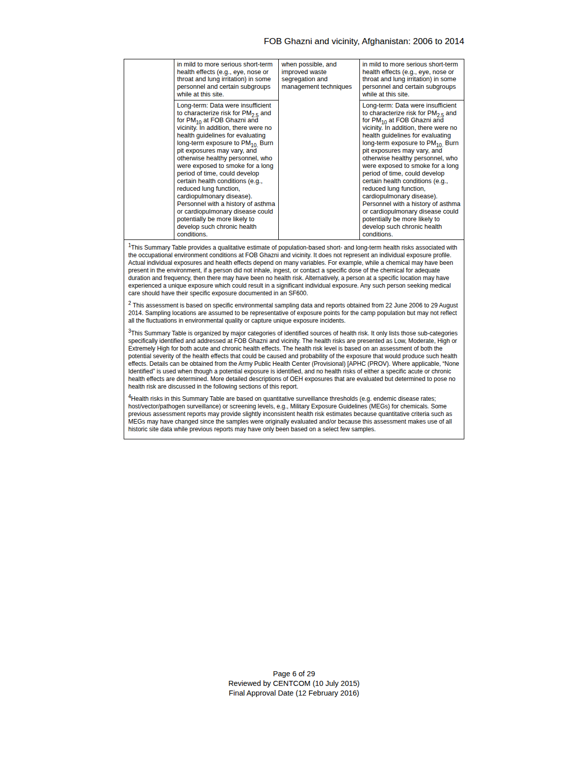FOB Ghazni and vicinity, Afghanistan: 2006 to 2014
| | in mild to more serious short-term health effects (e.g., eye, nose or throat and lung irritation) in some personnel and certain subgroups while at this site. | when possible, and improved waste segregation and management techniques | in mild to more serious short-term health effects (e.g., eye, nose or throat and lung irritation) in some personnel and certain subgroups while at this site. |
| Long-term: Data were insufficient to characterize risk for PM 2.5 and for PM 10 at FOB Ghazni and vicinity. In addition, there were no health guidelines for evaluating long-term exposure to PM 10. Burn pit exposures may vary, and otherwise healthy personnel, who were exposed to smoke for a long period of time, could develop certain health conditions (e.g., reduced lung function, cardiopulmonary disease). Personnel with a history of asthma or cardiopulmonary disease could potentially be more likely to develop such chronic health conditions. | Long-term: Data were insufficient to characterize risk for PM 2.5 and for PM 10 at FOB Ghazni and vicinity. In addition, there were no health guidelines for evaluating long-term exposure to PM 10. Burn pit exposures may vary, and otherwise healthy personnel, who were exposed to smoke for a long period of time, could develop certain health conditions (e.g., reduced lung function, cardiopulmonary disease). Personnel with a history of asthma or cardiopulmonary disease could potentially be more likely to develop such chronic health conditions. |
1This Summary Table provides a qualitative estimate of population-based short- and long-term health risks associated with the occupational environment conditions at FOB Ghazni and vicinity. It does not represent an individual exposure profile. Actual individual exposures and health effects depend on many variables. For example, while a chemical may have been present in the environment, if a person did not inhale, ingest, or contact a specific dose of the chemical for adequate duration and frequency, then there may have been no health risk. Alternatively, a person at a specific location may have experienced a unique exposure which could result in a significant individual exposure. Any such person seeking medical care should have their specific exposure documented in an SF600.
2 This assessment is based on specific environmental sampling data and reports obtained from 22 June 2006 to 29 August 2014. Sampling locations are assumed to be representative of exposure points for the camp population but may not reflect all the fluctuations in environmental quality or capture unique exposure incidents.
3This Summary Table is organized by major categories of identified sources of health risk. It only lists those sub-categories specifically identified and addressed at FOB Ghazni and vicinity. The health risks are presented as Low, Moderate, High or Extremely High for both acute and chronic health effects. The health risk level is based on an assessment of both the potential severity of the health effects that could be caused and probability of the exposure that would produce such health effects. Details can be obtained from the Army Public Health Center (Provisional) [APHC (PROV). Where applicable, “None Identified” is used when though a potential exposure is identified, and no health risks of either a specific acute or chronic health effects are determined. More detailed descriptions of OEH exposures that are evaluated but determined to pose no health risk are discussed in the following sections of this report.
4Health risks in this Summary Table are based on quantitative surveillance thresholds (e.g. endemic disease rates; host/vector/pathogen surveillance) or screening levels, e.g., Military Exposure Guidelines (MEGs) for chemicals. Some previous assessment reports may provide slightly inconsistent health risk estimates because quantitative criteria such as MEGs may have changed since the samples were originally evaluated and/or because this assessment makes use of all historic site data while previous reports may have only been based on a select few samples.
Page 6 of 29
Reviewed by CENTCOM (10 July 2015)
Final Approval Date (12 February 2016)